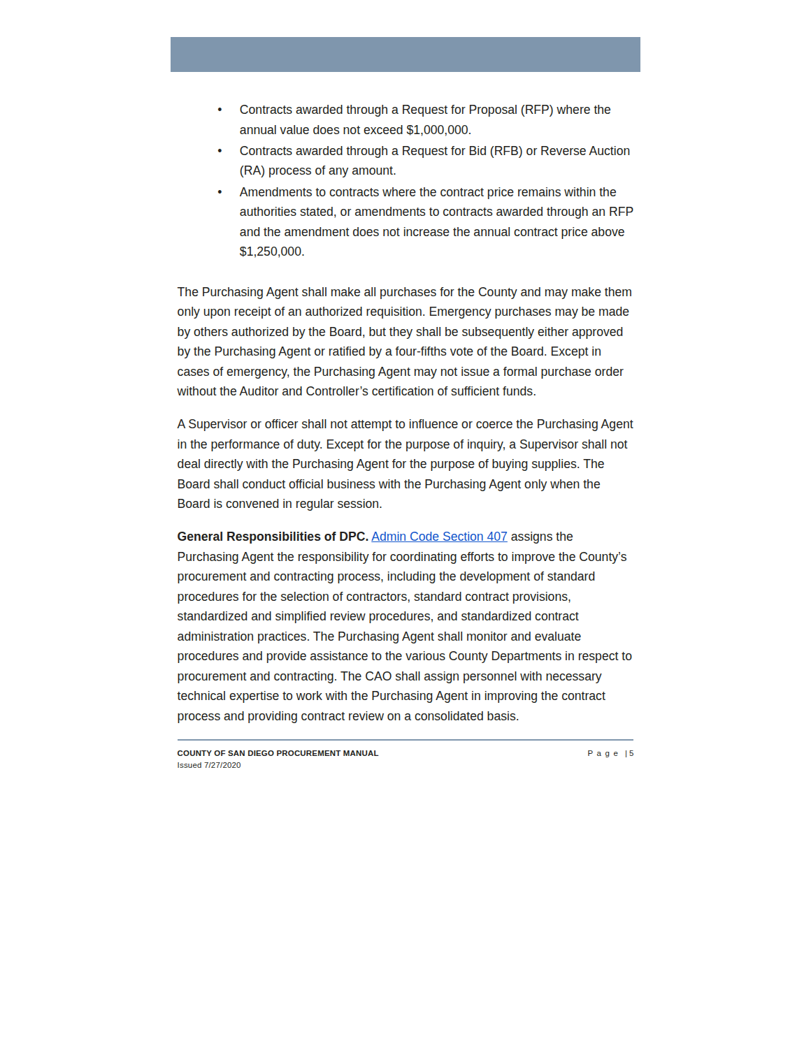Contracts awarded through a Request for Proposal (RFP) where the annual value does not exceed $1,000,000.
Contracts awarded through a Request for Bid (RFB) or Reverse Auction (RA) process of any amount.
Amendments to contracts where the contract price remains within the authorities stated, or amendments to contracts awarded through an RFP and the amendment does not increase the annual contract price above $1,250,000.
The Purchasing Agent shall make all purchases for the County and may make them only upon receipt of an authorized requisition. Emergency purchases may be made by others authorized by the Board, but they shall be subsequently either approved by the Purchasing Agent or ratified by a four-fifths vote of the Board. Except in cases of emergency, the Purchasing Agent may not issue a formal purchase order without the Auditor and Controller’s certification of sufficient funds.
A Supervisor or officer shall not attempt to influence or coerce the Purchasing Agent in the performance of duty. Except for the purpose of inquiry, a Supervisor shall not deal directly with the Purchasing Agent for the purpose of buying supplies. The Board shall conduct official business with the Purchasing Agent only when the Board is convened in regular session.
General Responsibilities of DPC. Admin Code Section 407 assigns the Purchasing Agent the responsibility for coordinating efforts to improve the County’s procurement and contracting process, including the development of standard procedures for the selection of contractors, standard contract provisions, standardized and simplified review procedures, and standardized contract administration practices. The Purchasing Agent shall monitor and evaluate procedures and provide assistance to the various County Departments in respect to procurement and contracting. The CAO shall assign personnel with necessary technical expertise to work with the Purchasing Agent in improving the contract process and providing contract review on a consolidated basis.
COUNTY OF SAN DIEGO PROCUREMENT MANUAL Issued 7/27/2020
P a g e | 5